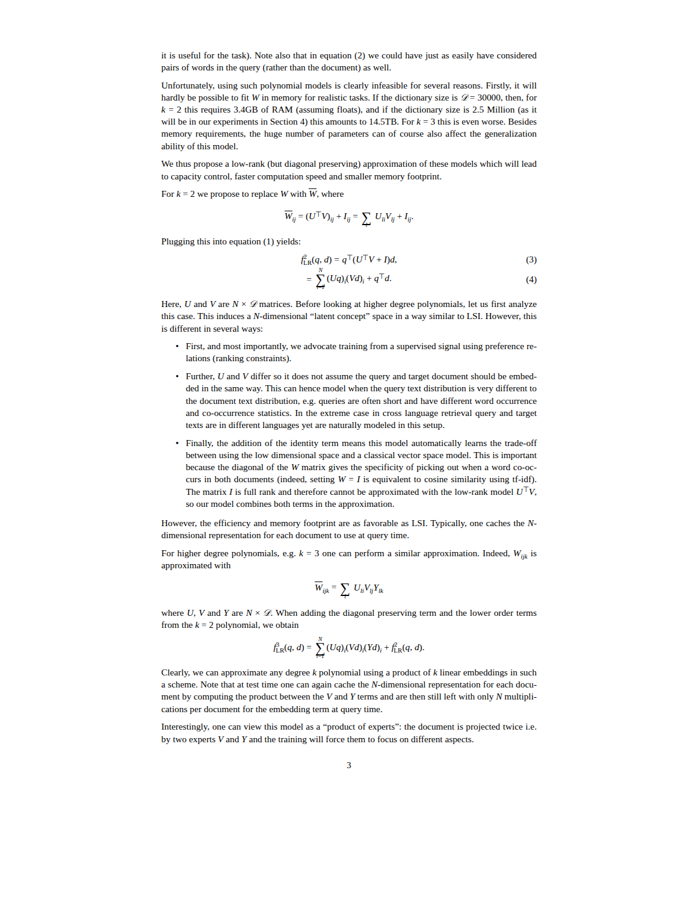it is useful for the task). Note also that in equation (2) we could have just as easily have considered pairs of words in the query (rather than the document) as well.
Unfortunately, using such polynomial models is clearly infeasible for several reasons. Firstly, it will hardly be possible to fit W in memory for realistic tasks. If the dictionary size is 𝒟 = 30000, then, for k = 2 this requires 3.4GB of RAM (assuming floats), and if the dictionary size is 2.5 Million (as it will be in our experiments in Section 4) this amounts to 14.5TB. For k = 3 this is even worse. Besides memory requirements, the huge number of parameters can of course also affect the generalization ability of this model.
We thus propose a low-rank (but diagonal preserving) approximation of these models which will lead to capacity control, faster computation speed and smaller memory footprint.
For k = 2 we propose to replace W with W, where
Wij = (U⊤V)ij + Iij = ∑l UliVlj + Iij.
Plugging this into equation (1) yields:
f2LR(q, d) = q⊤(U⊤V + I)d, (3)
= N∑i=1(Uq)i(Vd)i + q⊤d. (4)
Here, U and V are N × 𝒟 matrices. Before looking at higher degree polynomials, let us first analyze this case. This induces a N-dimensional “latent concept” space in a way similar to LSI. However, this is different in several ways:
First, and most importantly, we advocate training from a supervised signal using preference relations (ranking constraints).
Further, U and V differ so it does not assume the query and target document should be embedded in the same way. This can hence model when the query text distribution is very different to the document text distribution, e.g. queries are often short and have different word occurrence and co-occurrence statistics. In the extreme case in cross language retrieval query and target texts are in different languages yet are naturally modeled in this setup.
Finally, the addition of the identity term means this model automatically learns the trade-off between using the low dimensional space and a classical vector space model. This is important because the diagonal of the W matrix gives the specificity of picking out when a word co-occurs in both documents (indeed, setting W = I is equivalent to cosine similarity using tf-idf). The matrix I is full rank and therefore cannot be approximated with the low-rank model U⊤V, so our model combines both terms in the approximation.
However, the efficiency and memory footprint are as favorable as LSI. Typically, one caches the N-dimensional representation for each document to use at query time.
For higher degree polynomials, e.g. k = 3 one can perform a similar approximation. Indeed, Wijk is approximated with
Wijk = ∑l UliVljYlk
where U, V and Y are N × 𝒟. When adding the diagonal preserving term and the lower order terms from the k = 2 polynomial, we obtain
f3LR(q, d) = N∑i=1(Uq)i(Vd)i(Yd)i + f2LR(q, d).
Clearly, we can approximate any degree k polynomial using a product of k linear embeddings in such a scheme. Note that at test time one can again cache the N-dimensional representation for each document by computing the product between the V and Y terms and are then still left with only N multiplications per document for the embedding term at query time.
Interestingly, one can view this model as a “product of experts”: the document is projected twice i.e. by two experts V and Y and the training will force them to focus on different aspects.
3